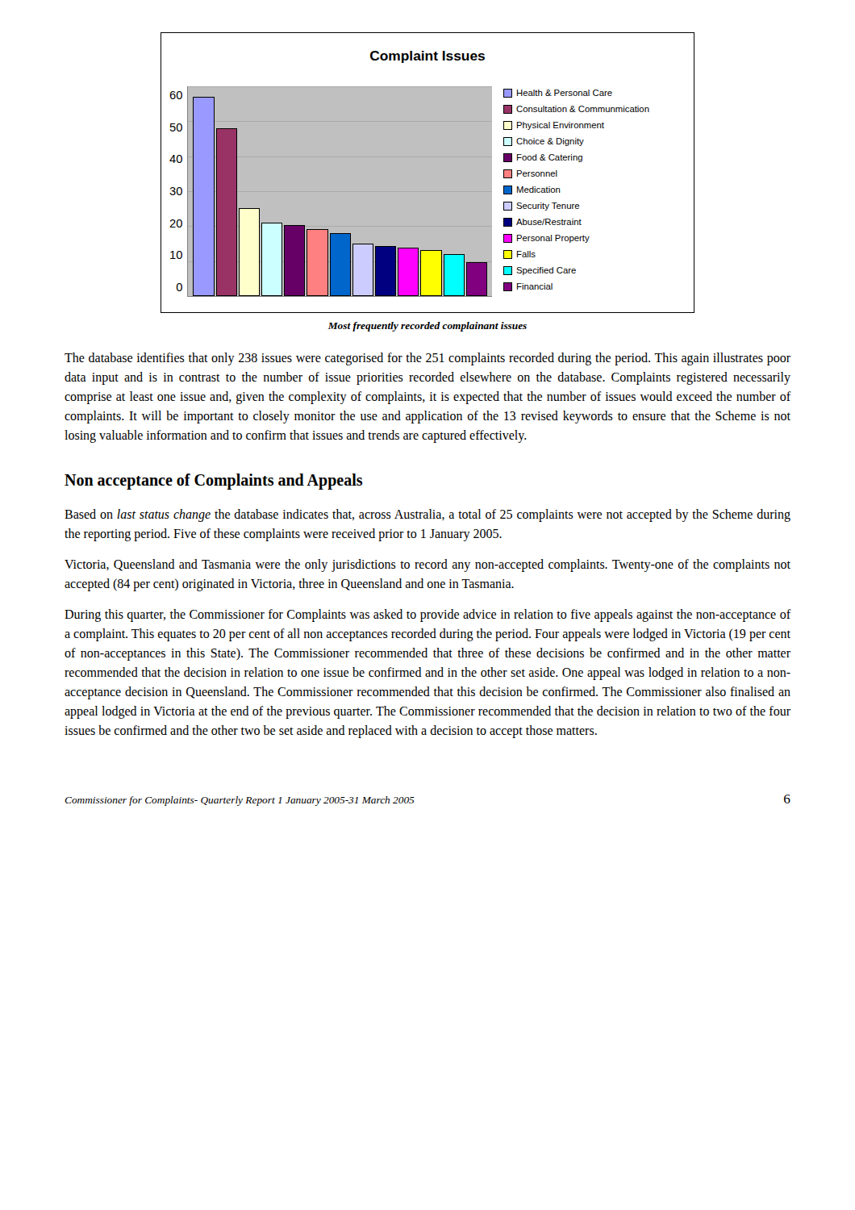Complaint Issues
60 50 40 30 20 10 0
Health & Personal Care
Consultation & Communmication
Physical Environment
Choice & Dignity
Food & Catering
Personnel
Medication
Security Tenure
Abuse/Restraint
Personal Property
Falls
Specified Care
Financial
Most frequently recorded complainant issues
The database identifies that only 238 issues were categorised for the 251 complaints recorded during the period. This again illustrates poor data input and is in contrast to the number of issue priorities recorded elsewhere on the database. Complaints registered necessarily comprise at least one issue and, given the complexity of complaints, it is expected that the number of issues would exceed the number of complaints. It will be important to closely monitor the use and application of the 13 revised keywords to ensure that the Scheme is not losing valuable information and to confirm that issues and trends are captured effectively.
Non acceptance of Complaints and Appeals
Based on last status change the database indicates that, across Australia, a total of 25 complaints were not accepted by the Scheme during the reporting period. Five of these complaints were received prior to 1 January 2005.
Victoria, Queensland and Tasmania were the only jurisdictions to record any non-accepted complaints. Twenty-one of the complaints not accepted (84 per cent) originated in Victoria, three in Queensland and one in Tasmania.
During this quarter, the Commissioner for Complaints was asked to provide advice in relation to five appeals against the non-acceptance of a complaint. This equates to 20 per cent of all non acceptances recorded during the period. Four appeals were lodged in Victoria (19 per cent of non-acceptances in this State). The Commissioner recommended that three of these decisions be confirmed and in the other matter recommended that the decision in relation to one issue be confirmed and in the other set aside. One appeal was lodged in relation to a non-acceptance decision in Queensland. The Commissioner recommended that this decision be confirmed. The Commissioner also finalised an appeal lodged in Victoria at the end of the previous quarter. The Commissioner recommended that the decision in relation to two of the four issues be confirmed and the other two be set aside and replaced with a decision to accept those matters.
Commissioner for Complaints- Quarterly Report 1 January 2005-31 March 2005 6